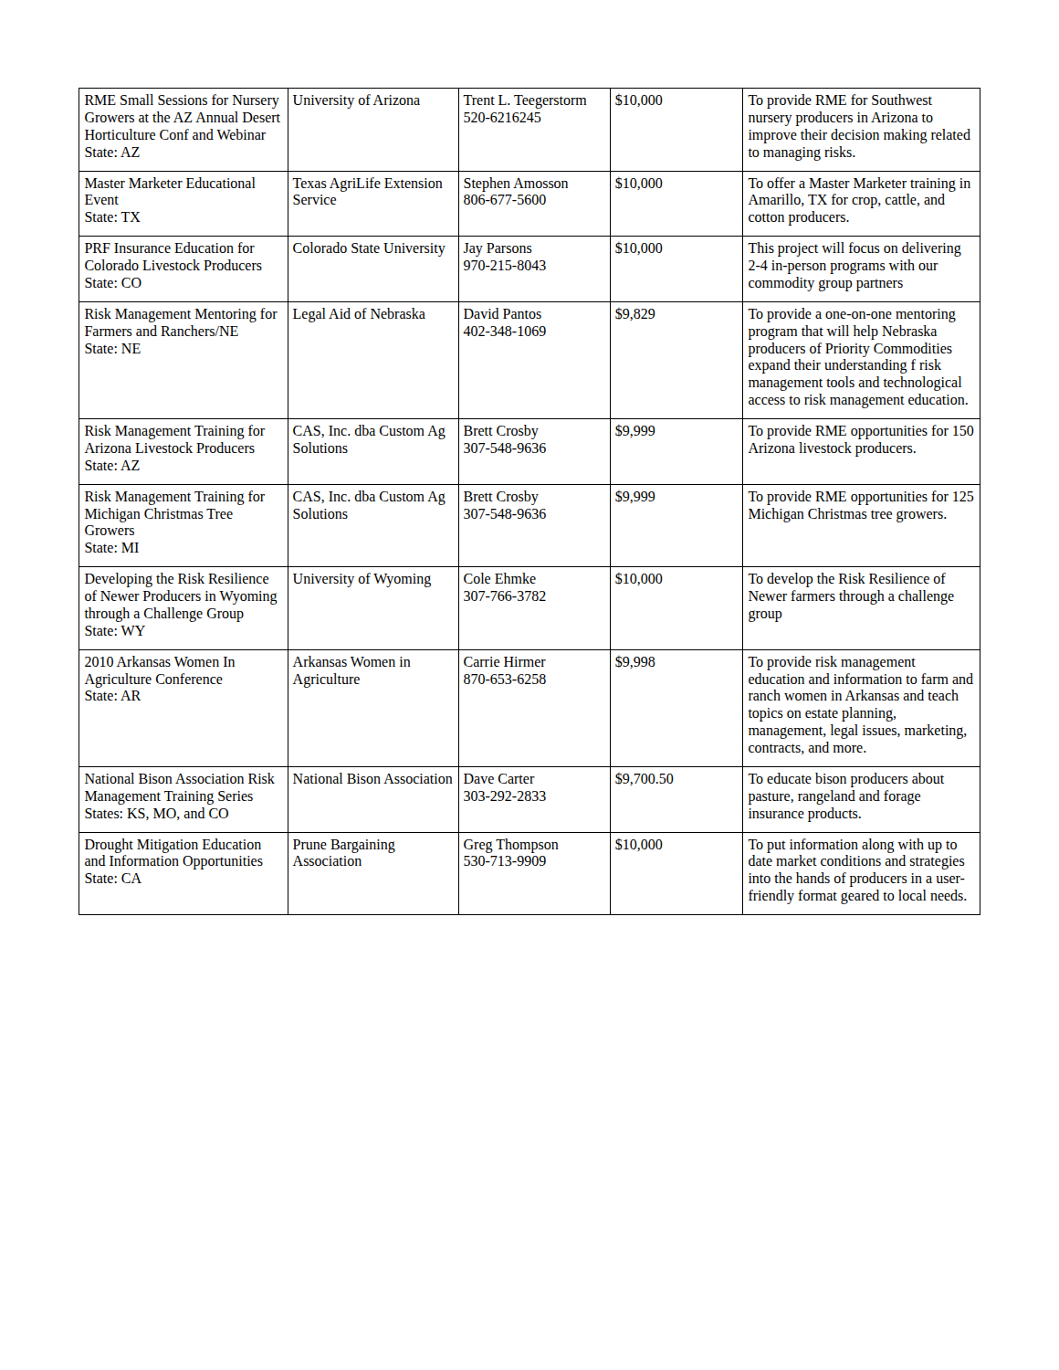| RME Small Sessions for Nursery Growers at the AZ Annual Desert Horticulture Conf and Webinar State: AZ | University of Arizona | Trent L. Teegerstorm 520-6216245 | $10,000 | To provide RME for Southwest nursery producers in Arizona to improve their decision making related to managing risks. |
| Master Marketer Educational Event State: TX | Texas AgriLife Extension Service | Stephen Amosson 806-677-5600 | $10,000 | To offer a Master Marketer training in Amarillo, TX for crop, cattle, and cotton producers. |
| PRF Insurance Education for Colorado Livestock Producers State: CO | Colorado State University | Jay Parsons 970-215-8043 | $10,000 | This project will focus on delivering 2-4 in-person programs with our commodity group partners |
| Risk Management Mentoring for Farmers and Ranchers/NE State: NE | Legal Aid of Nebraska | David Pantos 402-348-1069 | $9,829 | To provide a one-on-one mentoring program that will help Nebraska producers of Priority Commodities expand their understanding f risk management tools and technological access to risk management education. |
| Risk Management Training for Arizona Livestock Producers State: AZ | CAS, Inc. dba Custom Ag Solutions | Brett Crosby 307-548-9636 | $9,999 | To provide RME opportunities for 150 Arizona livestock producers. |
| Risk Management Training for Michigan Christmas Tree Growers State: MI | CAS, Inc. dba Custom Ag Solutions | Brett Crosby 307-548-9636 | $9,999 | To provide RME opportunities for 125 Michigan Christmas tree growers. |
| Developing the Risk Resilience of Newer Producers in Wyoming through a Challenge Group State: WY | University of Wyoming | Cole Ehmke 307-766-3782 | $10,000 | To develop the Risk Resilience of Newer farmers through a challenge group |
| 2010 Arkansas Women In Agriculture Conference State: AR | Arkansas Women in Agriculture | Carrie Hirmer 870-653-6258 | $9,998 | To provide risk management education and information to farm and ranch women in Arkansas and teach topics on estate planning, management, legal issues, marketing, contracts, and more. |
| National Bison Association Risk Management Training Series States: KS, MO, and CO | National Bison Association | Dave Carter 303-292-2833 | $9,700.50 | To educate bison producers about pasture, rangeland and forage insurance products. |
| Drought Mitigation Education and Information Opportunities State: CA | Prune Bargaining Association | Greg Thompson 530-713-9909 | $10,000 | To put information along with up to date market conditions and strategies into the hands of producers in a user-friendly format geared to local needs. |